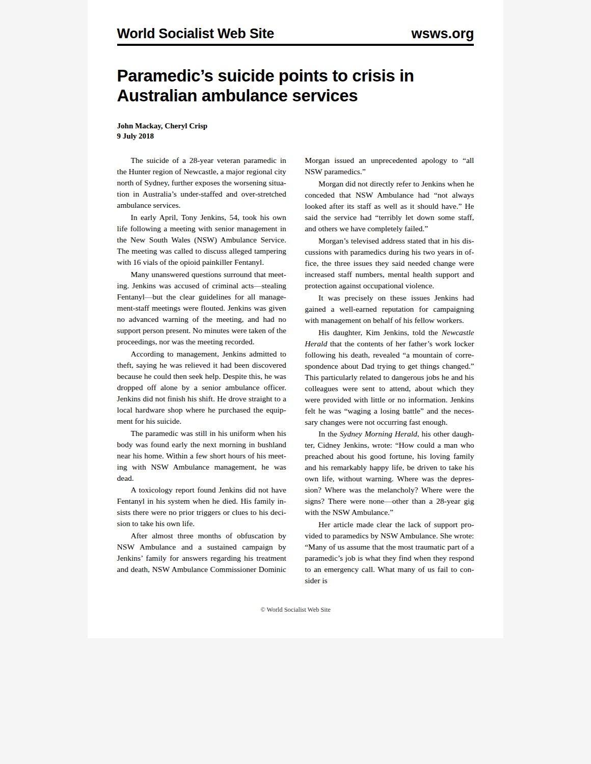World Socialist Web Site
wsws.org
Paramedic’s suicide points to crisis in Australian ambulance services
John Mackay, Cheryl Crisp 9 July 2018
The suicide of a 28-year veteran paramedic in the Hunter region of Newcastle, a major regional city north of Sydney, further exposes the worsening situation in Australia’s under-staffed and over-stretched ambulance services.
In early April, Tony Jenkins, 54, took his own life following a meeting with senior management in the New South Wales (NSW) Ambulance Service. The meeting was called to discuss alleged tampering with 16 vials of the opioid painkiller Fentanyl.
Many unanswered questions surround that meeting. Jenkins was accused of criminal acts—stealing Fentanyl—but the clear guidelines for all management-staff meetings were flouted. Jenkins was given no advanced warning of the meeting, and had no support person present. No minutes were taken of the proceedings, nor was the meeting recorded.
According to management, Jenkins admitted to theft, saying he was relieved it had been discovered because he could then seek help. Despite this, he was dropped off alone by a senior ambulance officer. Jenkins did not finish his shift. He drove straight to a local hardware shop where he purchased the equipment for his suicide.
The paramedic was still in his uniform when his body was found early the next morning in bushland near his home. Within a few short hours of his meeting with NSW Ambulance management, he was dead.
A toxicology report found Jenkins did not have Fentanyl in his system when he died. His family insists there were no prior triggers or clues to his decision to take his own life.
After almost three months of obfuscation by NSW Ambulance and a sustained campaign by Jenkins’ family for answers regarding his treatment and death, NSW Ambulance Commissioner Dominic Morgan issued an unprecedented apology to “all NSW paramedics.”
Morgan did not directly refer to Jenkins when he conceded that NSW Ambulance had “not always looked after its staff as well as it should have.” He said the service had “terribly let down some staff, and others we have completely failed.”
Morgan’s televised address stated that in his discussions with paramedics during his two years in office, the three issues they said needed change were increased staff numbers, mental health support and protection against occupational violence.
It was precisely on these issues Jenkins had gained a well-earned reputation for campaigning with management on behalf of his fellow workers.
His daughter, Kim Jenkins, told the Newcastle Herald that the contents of her father’s work locker following his death, revealed “a mountain of correspondence about Dad trying to get things changed.” This particularly related to dangerous jobs he and his colleagues were sent to attend, about which they were provided with little or no information. Jenkins felt he was “waging a losing battle” and the necessary changes were not occurring fast enough.
In the Sydney Morning Herald, his other daughter, Cidney Jenkins, wrote: “How could a man who preached about his good fortune, his loving family and his remarkably happy life, be driven to take his own life, without warning. Where was the depression? Where was the melancholy? Where were the signs? There were none—other than a 28-year gig with the NSW Ambulance.”
Her article made clear the lack of support provided to paramedics by NSW Ambulance. She wrote: “Many of us assume that the most traumatic part of a paramedic’s job is what they find when they respond to an emergency call. What many of us fail to consider is
© World Socialist Web Site